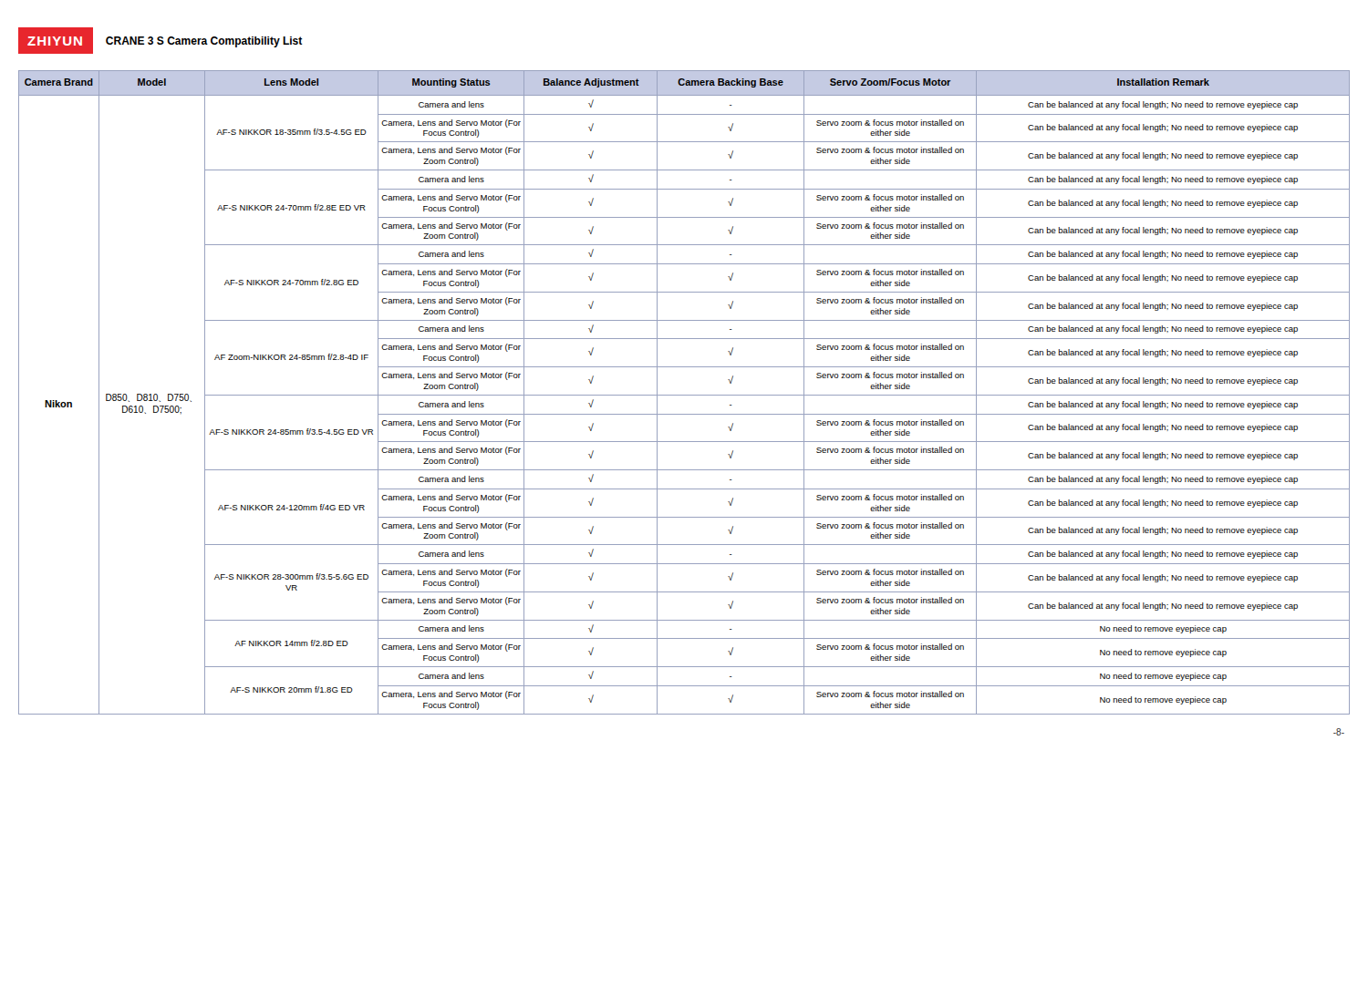ZHIYUN
CRANE 3 S Camera Compatibility List
| Camera Brand | Model | Lens Model | Mounting Status | Balance Adjustment | Camera Backing Base | Servo Zoom/Focus Motor | Installation Remark |
| --- | --- | --- | --- | --- | --- | --- | --- |
| Nikon | D850、D810、D750、D610、D7500; | AF-S NIKKOR 18-35mm f/3.5-4.5G ED | Camera and lens | √ | - | | Can be balanced at any focal length; No need to remove eyepiece cap |
| Camera, Lens and Servo Motor (For Focus Control) | √ | √ | Servo zoom & focus motor installed on either side | Can be balanced at any focal length; No need to remove eyepiece cap |
| Camera, Lens and Servo Motor (For Zoom Control) | √ | √ | Servo zoom & focus motor installed on either side | Can be balanced at any focal length; No need to remove eyepiece cap |
| AF-S NIKKOR 24-70mm f/2.8E ED VR | Camera and lens | √ | - | | Can be balanced at any focal length; No need to remove eyepiece cap |
| Camera, Lens and Servo Motor (For Focus Control) | √ | √ | Servo zoom & focus motor installed on either side | Can be balanced at any focal length; No need to remove eyepiece cap |
| Camera, Lens and Servo Motor (For Zoom Control) | √ | √ | Servo zoom & focus motor installed on either side | Can be balanced at any focal length; No need to remove eyepiece cap |
| AF-S NIKKOR 24-70mm f/2.8G ED | Camera and lens | √ | - | | Can be balanced at any focal length; No need to remove eyepiece cap |
| Camera, Lens and Servo Motor (For Focus Control) | √ | √ | Servo zoom & focus motor installed on either side | Can be balanced at any focal length; No need to remove eyepiece cap |
| Camera, Lens and Servo Motor (For Zoom Control) | √ | √ | Servo zoom & focus motor installed on either side | Can be balanced at any focal length; No need to remove eyepiece cap |
| AF Zoom-NIKKOR 24-85mm f/2.8-4D IF | Camera and lens | √ | - | | Can be balanced at any focal length; No need to remove eyepiece cap |
| Camera, Lens and Servo Motor (For Focus Control) | √ | √ | Servo zoom & focus motor installed on either side | Can be balanced at any focal length; No need to remove eyepiece cap |
| Camera, Lens and Servo Motor (For Zoom Control) | √ | √ | Servo zoom & focus motor installed on either side | Can be balanced at any focal length; No need to remove eyepiece cap |
| AF-S NIKKOR 24-85mm f/3.5-4.5G ED VR | Camera and lens | √ | - | | Can be balanced at any focal length; No need to remove eyepiece cap |
| Camera, Lens and Servo Motor (For Focus Control) | √ | √ | Servo zoom & focus motor installed on either side | Can be balanced at any focal length; No need to remove eyepiece cap |
| Camera, Lens and Servo Motor (For Zoom Control) | √ | √ | Servo zoom & focus motor installed on either side | Can be balanced at any focal length; No need to remove eyepiece cap |
| AF-S NIKKOR 24-120mm f/4G ED VR | Camera and lens | √ | - | | Can be balanced at any focal length; No need to remove eyepiece cap |
| Camera, Lens and Servo Motor (For Focus Control) | √ | √ | Servo zoom & focus motor installed on either side | Can be balanced at any focal length; No need to remove eyepiece cap |
| Camera, Lens and Servo Motor (For Zoom Control) | √ | √ | Servo zoom & focus motor installed on either side | Can be balanced at any focal length; No need to remove eyepiece cap |
| AF-S NIKKOR 28-300mm f/3.5-5.6G ED VR | Camera and lens | √ | - | | Can be balanced at any focal length; No need to remove eyepiece cap |
| Camera, Lens and Servo Motor (For Focus Control) | √ | √ | Servo zoom & focus motor installed on either side | Can be balanced at any focal length; No need to remove eyepiece cap |
| Camera, Lens and Servo Motor (For Zoom Control) | √ | √ | Servo zoom & focus motor installed on either side | Can be balanced at any focal length; No need to remove eyepiece cap |
| AF NIKKOR 14mm f/2.8D ED | Camera and lens | √ | - | | No need to remove eyepiece cap |
| Camera, Lens and Servo Motor (For Focus Control) | √ | √ | Servo zoom & focus motor installed on either side | No need to remove eyepiece cap |
| AF-S NIKKOR 20mm f/1.8G ED | Camera and lens | √ | - | | No need to remove eyepiece cap |
| Camera, Lens and Servo Motor (For Focus Control) | √ | √ | Servo zoom & focus motor installed on either side | No need to remove eyepiece cap |
-8-